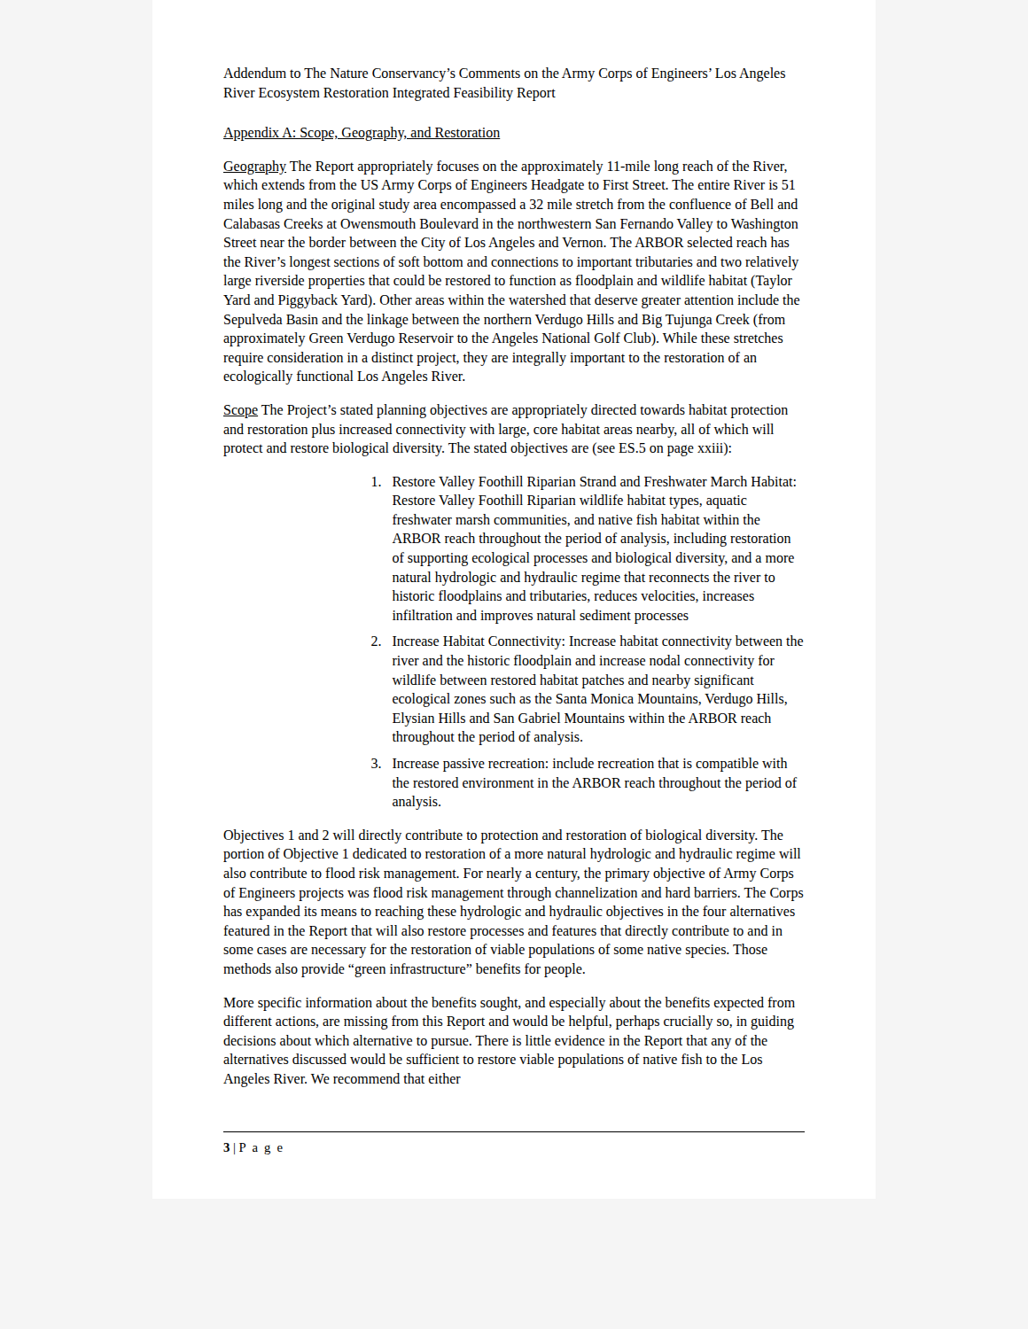Addendum to The Nature Conservancy’s Comments on the Army Corps of Engineers’ Los Angeles River Ecosystem Restoration Integrated Feasibility Report
Appendix A: Scope, Geography, and Restoration
Geography The Report appropriately focuses on the approximately 11-mile long reach of the River, which extends from the US Army Corps of Engineers Headgate to First Street. The entire River is 51 miles long and the original study area encompassed a 32 mile stretch from the confluence of Bell and Calabasas Creeks at Owensmouth Boulevard in the northwestern San Fernando Valley to Washington Street near the border between the City of Los Angeles and Vernon. The ARBOR selected reach has the River’s longest sections of soft bottom and connections to important tributaries and two relatively large riverside properties that could be restored to function as floodplain and wildlife habitat (Taylor Yard and Piggyback Yard). Other areas within the watershed that deserve greater attention include the Sepulveda Basin and the linkage between the northern Verdugo Hills and Big Tujunga Creek (from approximately Green Verdugo Reservoir to the Angeles National Golf Club). While these stretches require consideration in a distinct project, they are integrally important to the restoration of an ecologically functional Los Angeles River.
Scope The Project’s stated planning objectives are appropriately directed towards habitat protection and restoration plus increased connectivity with large, core habitat areas nearby, all of which will protect and restore biological diversity. The stated objectives are (see ES.5 on page xxiii):
Restore Valley Foothill Riparian Strand and Freshwater March Habitat: Restore Valley Foothill Riparian wildlife habitat types, aquatic freshwater marsh communities, and native fish habitat within the ARBOR reach throughout the period of analysis, including restoration of supporting ecological processes and biological diversity, and a more natural hydrologic and hydraulic regime that reconnects the river to historic floodplains and tributaries, reduces velocities, increases infiltration and improves natural sediment processes
Increase Habitat Connectivity: Increase habitat connectivity between the river and the historic floodplain and increase nodal connectivity for wildlife between restored habitat patches and nearby significant ecological zones such as the Santa Monica Mountains, Verdugo Hills, Elysian Hills and San Gabriel Mountains within the ARBOR reach throughout the period of analysis.
Increase passive recreation: include recreation that is compatible with the restored environment in the ARBOR reach throughout the period of analysis.
Objectives 1 and 2 will directly contribute to protection and restoration of biological diversity. The portion of Objective 1 dedicated to restoration of a more natural hydrologic and hydraulic regime will also contribute to flood risk management. For nearly a century, the primary objective of Army Corps of Engineers projects was flood risk management through channelization and hard barriers. The Corps has expanded its means to reaching these hydrologic and hydraulic objectives in the four alternatives featured in the Report that will also restore processes and features that directly contribute to and in some cases are necessary for the restoration of viable populations of some native species. Those methods also provide “green infrastructure” benefits for people.
More specific information about the benefits sought, and especially about the benefits expected from different actions, are missing from this Report and would be helpful, perhaps crucially so, in guiding decisions about which alternative to pursue. There is little evidence in the Report that any of the alternatives discussed would be sufficient to restore viable populations of native fish to the Los Angeles River. We recommend that either
3 | P a g e